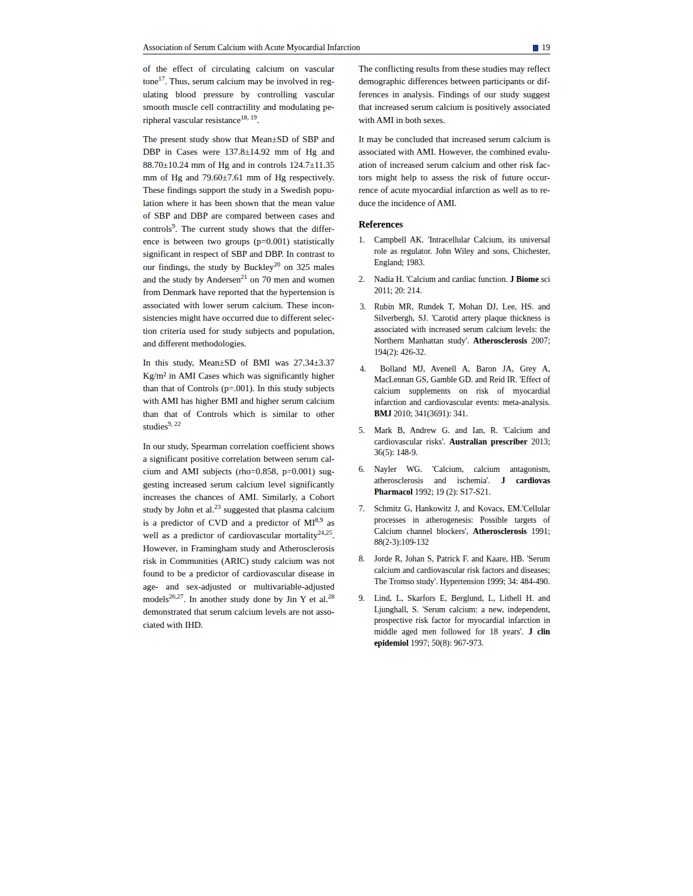Association of Serum Calcium with Acute Myocardial Infarction
19
of the effect of circulating calcium on vascular tone17. Thus, serum calcium may be involved in regulating blood pressure by controlling vascular smooth muscle cell contractility and modulating peripheral vascular resistance18, 19.
The present study show that Mean±SD of SBP and DBP in Cases were 137.8±14.92 mm of Hg and 88.70±10.24 mm of Hg and in controls 124.7±11.35 mm of Hg and 79.60±7.61 mm of Hg respectively. These findings support the study in a Swedish population where it has been shown that the mean value of SBP and DBP are compared between cases and controls9. The current study shows that the difference is between two groups (p=0.001) statistically significant in respect of SBP and DBP. In contrast to our findings, the study by Buckley20 on 325 males and the study by Andersen21 on 70 men and women from Denmark have reported that the hypertension is associated with lower serum calcium. These inconsistencies might have occurred due to different selection criteria used for study subjects and population, and different methodologies.
In this study, Mean±SD of BMI was 27.34±3.37 Kg/m² in AMI Cases which was significantly higher than that of Controls (p=.001). In this study subjects with AMI has higher BMI and higher serum calcium than that of Controls which is similar to other studies9, 22
In our study, Spearman correlation coefficient shows a significant positive correlation between serum calcium and AMI subjects (rho=0.858, p=0.001) suggesting increased serum calcium level significantly increases the chances of AMI. Similarly, a Cohort study by John et al.23 suggested that plasma calcium is a predictor of CVD and a predictor of MI8,9 as well as a predictor of cardiovascular mortality24,25. However, in Framingham study and Atherosclerosis risk in Communities (ARIC) study calcium was not found to be a predictor of cardiovascular disease in age- and sex-adjusted or multivariable-adjusted models26,27. In another study done by Jin Y et al.28 demonstrated that serum calcium levels are not associated with IHD.
The conflicting results from these studies may reflect demographic differences between participants or differences in analysis. Findings of our study suggest that increased serum calcium is positively associated with AMI in both sexes.
It may be concluded that increased serum calcium is associated with AMI. However, the combined evaluation of increased serum calcium and other risk factors might help to assess the risk of future occurrence of acute myocardial infarction as well as to reduce the incidence of AMI.
References
1. Campbell AK. 'Intracellular Calcium, its universal role as regulator. John Wiley and sons, Chichester, England; 1983.
2. Nadia H. 'Calcium and cardiac function. J Biome sci 2011; 20: 214.
3. Rubin MR, Rundek T, Mohan DJ, Lee, HS. and Silverbergh, SJ. 'Carotid artery plaque thickness is associated with increased serum calcium levels: the Northern Manhattan study'. Atherosclerosis 2007; 194(2): 426-32.
4. Bolland MJ, Avenell A, Baron JA, Grey A, MacLennan GS, Gamble GD. and Reid IR. 'Effect of calcium supplements on risk of myocardial infarction and cardiovascular events: meta-analysis. BMJ 2010; 341(3691): 341.
5. Mark B, Andrew G. and Ian, R. 'Calcium and cardiovascular risks'. Australian prescriber 2013; 36(5): 148-9.
6. Nayler WG. 'Calcium, calcium antagonism, atherosclerosis and ischemia'. J cardiovas Pharmacol 1992; 19 (2): S17-S21.
7. Schmitz G, Hankowitz J, and Kovacs, EM.'Cellular processes in atherogenesis: Possible targets of Calcium channel blockers', Atherosclerosis 1991; 88(2-3):109-132
8. Jorde R, Johan S, Patrick F. and Kaare, HB. 'Serum calcium and cardiovascular risk factors and diseases; The Tromso study'. Hypertension 1999; 34: 484-490.
9. Lind, L, Skarfors E, Berglund, L, Lithell H. and Ljunghall, S. 'Serum calcium: a new, independent, prospective risk factor for myocardial infarction in middle aged men followed for 18 years'. J clin epidemiol 1997; 50(8): 967-973.